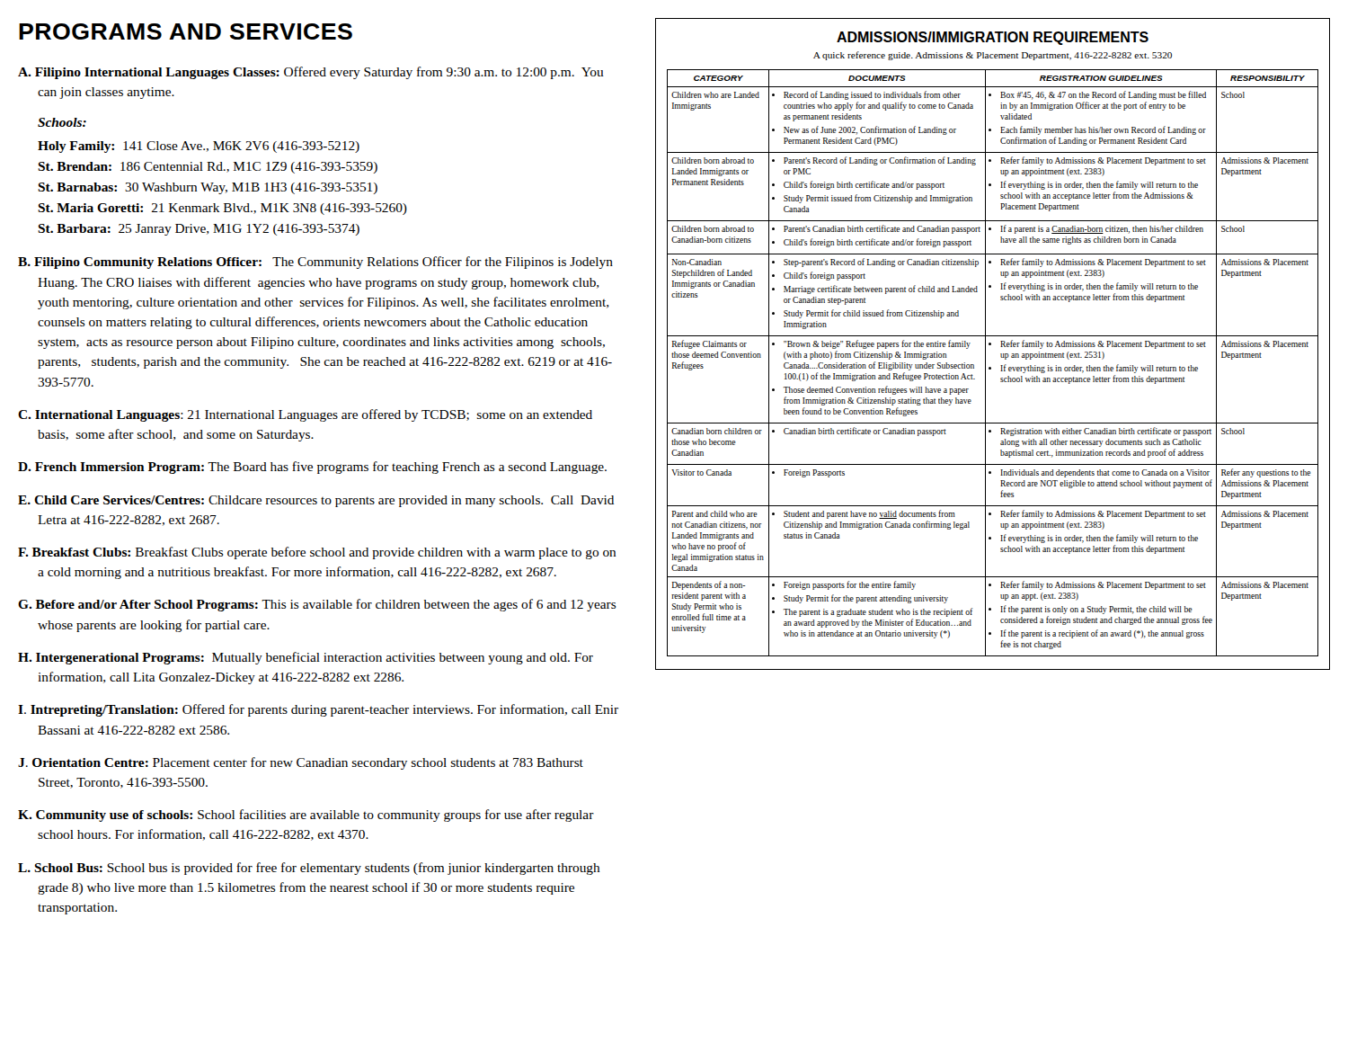PROGRAMS AND SERVICES
A. Filipino International Languages Classes: Offered every Saturday from 9:30 a.m. to 12:00 p.m. You can join classes anytime.
Schools:
Holy Family: 141 Close Ave., M6K 2V6 (416-393-5212)
St. Brendan: 186 Centennial Rd., M1C 1Z9 (416-393-5359)
St. Barnabas: 30 Washburn Way, M1B 1H3 (416-393-5351)
St. Maria Goretti: 21 Kenmark Blvd., M1K 3N8 (416-393-5260)
St. Barbara: 25 Janray Drive, M1G 1Y2 (416-393-5374)
B. Filipino Community Relations Officer: The Community Relations Officer for the Filipinos is Jodelyn Huang. The CRO liaises with different agencies who have programs on study group, homework club, youth mentoring, culture orientation and other services for Filipinos. As well, she facilitates enrolment, counsels on matters relating to cultural differences, orients newcomers about the Catholic education system, acts as resource person about Filipino culture, coordinates and links activities among schools, parents, students, parish and the community. She can be reached at 416-222-8282 ext. 6219 or at 416-393-5770.
C. International Languages: 21 International Languages are offered by TCDSB; some on an extended basis, some after school, and some on Saturdays.
D. French Immersion Program: The Board has five programs for teaching French as a second Language.
E. Child Care Services/Centres: Childcare resources to parents are provided in many schools. Call David Letra at 416-222-8282, ext 2687.
F. Breakfast Clubs: Breakfast Clubs operate before school and provide children with a warm place to go on a cold morning and a nutritious breakfast. For more information, call 416-222-8282, ext 2687.
G. Before and/or After School Programs: This is available for children between the ages of 6 and 12 years whose parents are looking for partial care.
H. Intergenerational Programs: Mutually beneficial interaction activities between young and old. For information, call Lita Gonzalez-Dickey at 416-222-8282 ext 2286.
I. Intrepreting/Translation: Offered for parents during parent-teacher interviews. For information, call Enir Bassani at 416-222-8282 ext 2586.
J. Orientation Centre: Placement center for new Canadian secondary school students at 783 Bathurst Street, Toronto, 416-393-5500.
K. Community use of schools: School facilities are available to community groups for use after regular school hours. For information, call 416-222-8282, ext 4370.
L. School Bus: School bus is provided for free for elementary students (from junior kindergarten through grade 8) who live more than 1.5 kilometres from the nearest school if 30 or more students require transportation.
ADMISSIONS/IMMIGRATION REQUIREMENTS
A quick reference guide. Admissions & Placement Department, 416-222-8282 ext. 5320
| CATEGORY | DOCUMENTS | REGISTRATION GUIDELINES | RESPONSIBILITY |
| --- | --- | --- | --- |
| Children who are Landed Immigrants | Record of Landing issued to individuals from other countries who apply for and qualify to come to Canada as permanent residents New as of June 2002, Confirmation of Landing or Permanent Resident Card (PMC) | Box #'45, 46, & 47 on the Record of Landing must be filled in by an Immigration Officer at the port of entry to be validated Each family member has his/her own Record of Landing or Confirmation of Landing or Permanent Resident Card | School |
| Children born abroad to Landed Immigrants or Permanent Residents | Parent's Record of Landing or Confirmation of Landing or PMC Child's foreign birth certificate and/or passport Study Permit issued from Citizenship and Immigration Canada | Refer family to Admissions & Placement Department to set up an appointment (ext. 2383) If everything is in order, then the family will return to the school with an acceptance letter from the Admissions & Placement Department | Admissions & Placement Department |
| Children born abroad to Canadian-born citizens | Parent's Canadian birth certificate and Canadian passport Child's foreign birth certificate and/or foreign passport | If a parent is a Canadian-born citizen, then his/her children have all the same rights as children born in Canada | School |
| Non-Canadian Stepchildren of Landed Immigrants or Canadian citizens | Step-parent's Record of Landing or Canadian citizenship Child's foreign passport Marriage certificate between parent of child and Landed or Canadian step-parent Study Permit for child issued from Citizenship and Immigration | Refer family to Admissions & Placement Department to set up an appointment (ext. 2383) If everything is in order, then the family will return to the school with an acceptance letter from this department | Admissions & Placement Department |
| Refugee Claimants or those deemed Convention Refugees | "Brown & beige" Refugee papers for the entire family (with a photo) from Citizenship & Immigration Canada....Consideration of Eligibility under Subsection 100.(1) of the Immigration and Refugee Protection Act. Those deemed Convention refugees will have a paper from Immigration & Citizenship stating that they have been found to be Convention Refugees | Refer family to Admissions & Placement Department to set up an appointment (ext. 2531) If everything is in order, then the family will return to the school with an acceptance letter from this department | Admissions & Placement Department |
| Canadian born children or those who become Canadian | Canadian birth certificate or Canadian passport | Registration with either Canadian birth certificate or passport along with all other necessary documents such as Catholic baptismal cert., immunization records and proof of address | School |
| Visitor to Canada | Foreign Passports | Individuals and dependents that come to Canada on a Visitor Record are NOT eligible to attend school without payment of fees | Refer any questions to the Admissions & Placement Department |
| Parent and child who are not Canadian citizens, nor Landed Immigrants and who have no proof of legal immigration status in Canada | Student and parent have no valid documents from Citizenship and Immigration Canada confirming legal status in Canada | Refer family to Admissions & Placement Department to set up an appointment (ext. 2383) If everything is in order, then the family will return to the school with an acceptance letter from this department | Admissions & Placement Department |
| Dependents of a non-resident parent with a Study Permit who is enrolled full time at a university | Foreign passports for the entire family Study Permit for the parent attending university The parent is a graduate student who is the recipient of an award approved by the Minister of Education…and who is in attendance at an Ontario university (*) | Refer family to Admissions & Placement Department to set up an appt. (ext. 2383) If the parent is only on a Study Permit, the child will be considered a foreign student and charged the annual gross fee If the parent is a recipient of an award (*), the annual gross fee is not charged | Admissions & Placement Department |